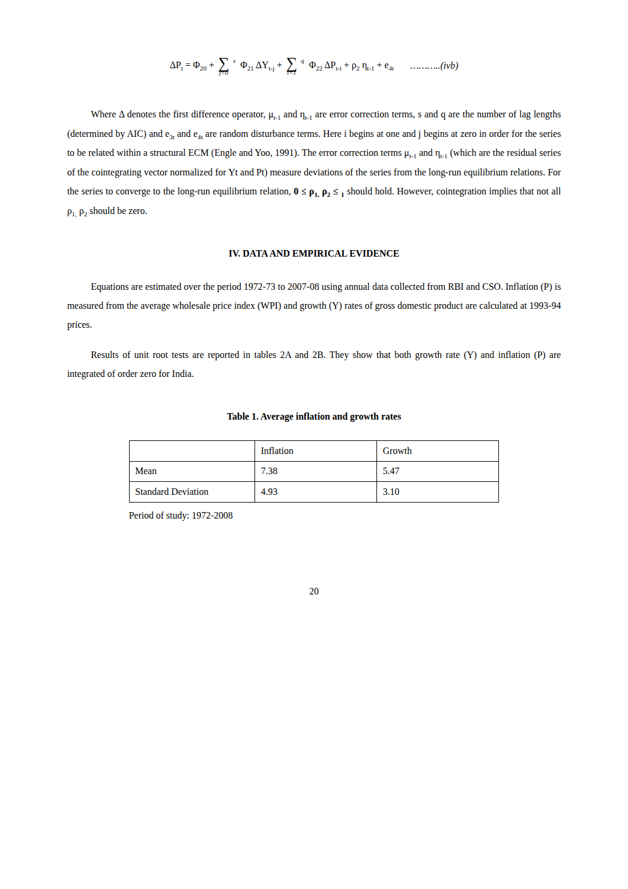ΔPt = Φ20 + ∑j=0 s Φ21 ΔYt-j + ∑i=1 q Φ22 ΔPt-i + ρ2 ηt-1 + e4t ………..(ivb)
Where Δ denotes the first difference operator, μt-1 and ηt-1 are error correction terms, s and q are the number of lag lengths (determined by AIC) and e3t and e4t are random disturbance terms. Here i begins at one and j begins at zero in order for the series to be related within a structural ECM (Engle and Yoo, 1991). The error correction terms μt-1 and ηt-1 (which are the residual series of the cointegrating vector normalized for Yt and Pt) measure deviations of the series from the long-run equilibrium relations. For the series to converge to the long-run equilibrium relation, 0 ≤ ρ1, ρ2 ≤ 1 should hold. However, cointegration implies that not all ρ1, ρ2 should be zero.
IV. DATA AND EMPIRICAL EVIDENCE
Equations are estimated over the period 1972-73 to 2007-08 using annual data collected from RBI and CSO. Inflation (P) is measured from the average wholesale price index (WPI) and growth (Y) rates of gross domestic product are calculated at 1993-94 prices.
Results of unit root tests are reported in tables 2A and 2B. They show that both growth rate (Y) and inflation (P) are integrated of order zero for India.
Table 1. Average inflation and growth rates
| | Inflation | Growth |
| Mean | 7.38 | 5.47 |
| Standard Deviation | 4.93 | 3.10 |
Period of study: 1972-2008
20